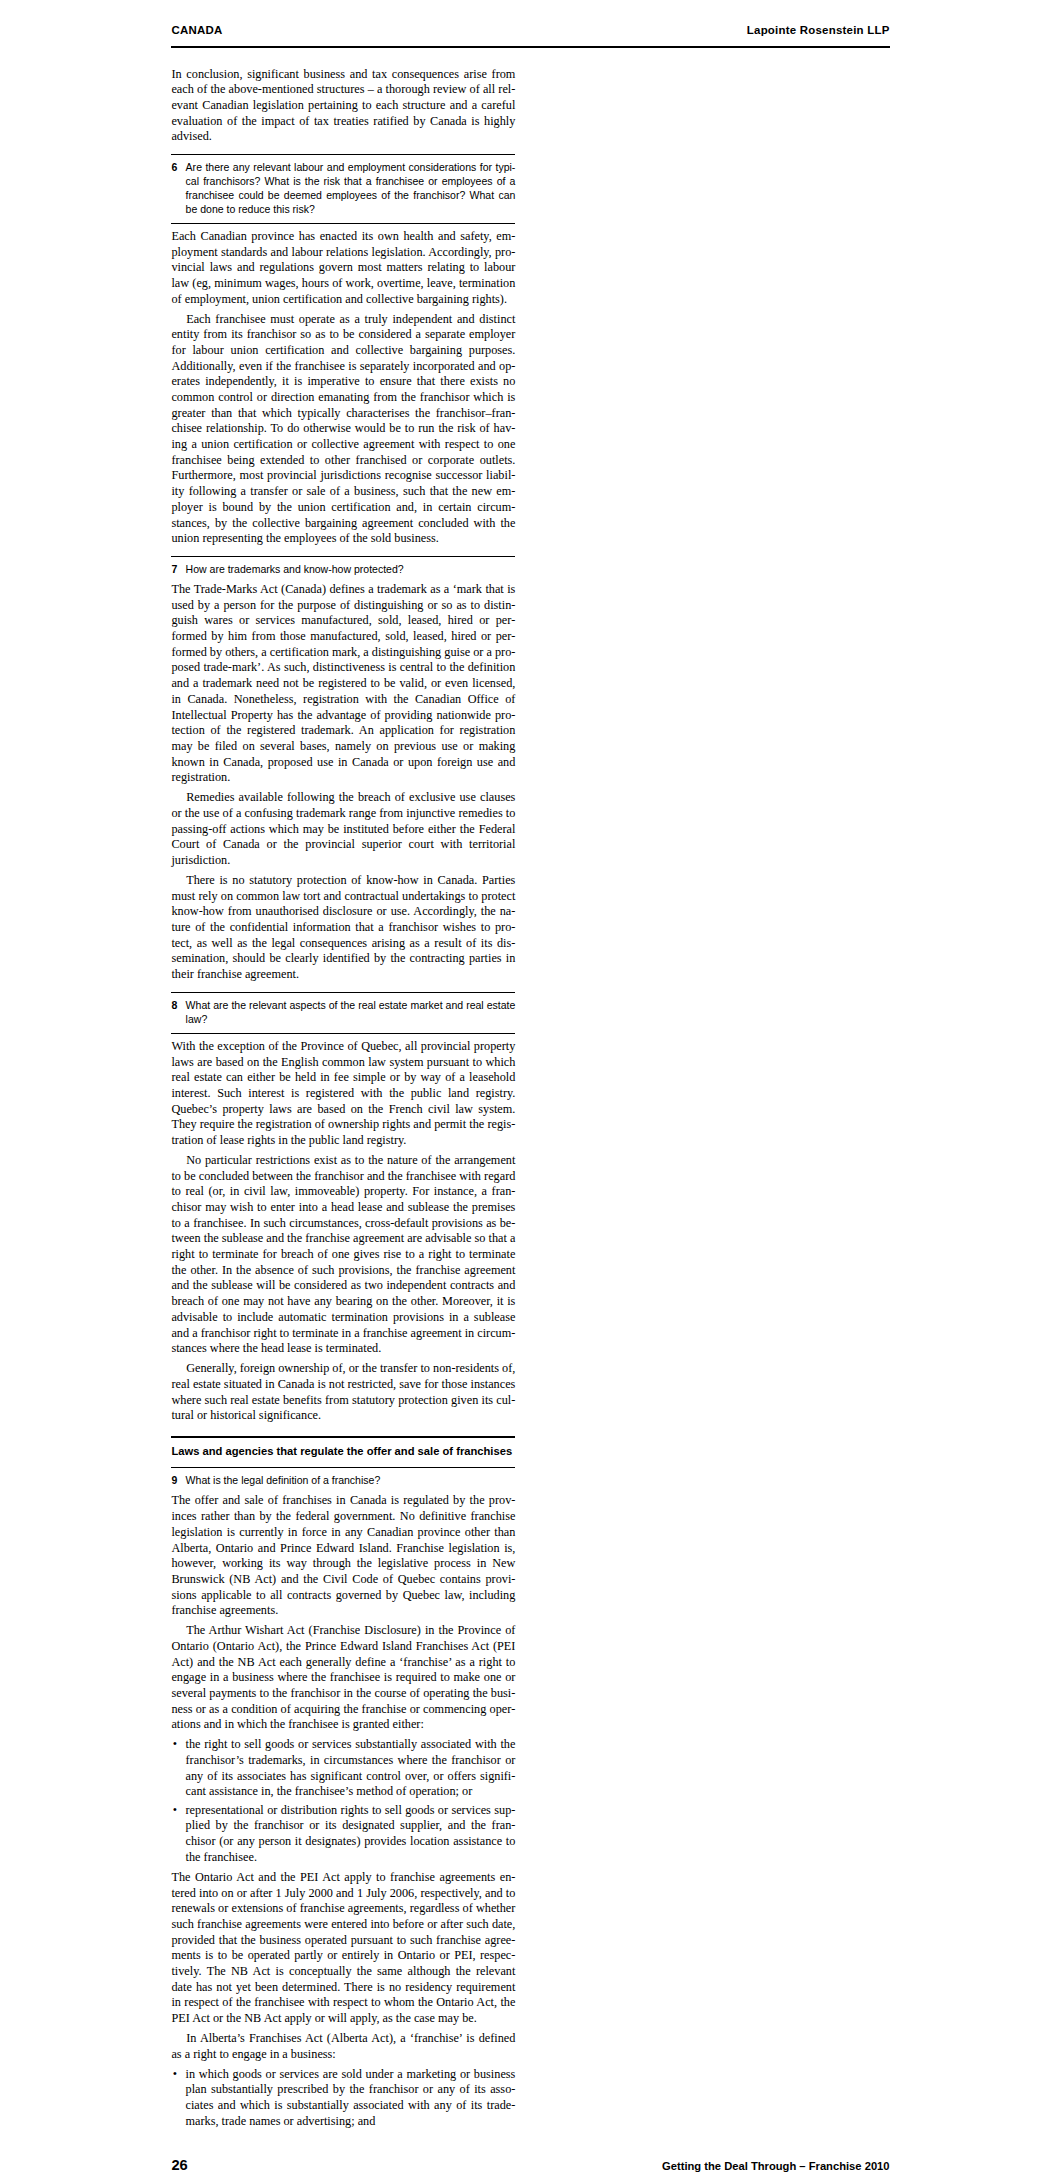Canada
Lapointe Rosenstein LLP
In conclusion, significant business and tax consequences arise from each of the above-mentioned structures – a thorough review of all relevant Canadian legislation pertaining to each structure and a careful evaluation of the impact of tax treaties ratified by Canada is highly advised.
6
Are there any relevant labour and employment considerations for typical franchisors? What is the risk that a franchisee or employees of a franchisee could be deemed employees of the franchisor? What can be done to reduce this risk?
Each Canadian province has enacted its own health and safety, employment standards and labour relations legislation. Accordingly, provincial laws and regulations govern most matters relating to labour law (eg, minimum wages, hours of work, overtime, leave, termination of employment, union certification and collective bargaining rights).
Each franchisee must operate as a truly independent and distinct entity from its franchisor so as to be considered a separate employer for labour union certification and collective bargaining purposes. Additionally, even if the franchisee is separately incorporated and operates independently, it is imperative to ensure that there exists no common control or direction emanating from the franchisor which is greater than that which typically characterises the franchisor–franchisee relationship. To do otherwise would be to run the risk of having a union certification or collective agreement with respect to one franchisee being extended to other franchised or corporate outlets. Furthermore, most provincial jurisdictions recognise successor liability following a transfer or sale of a business, such that the new employer is bound by the union certification and, in certain circumstances, by the collective bargaining agreement concluded with the union representing the employees of the sold business.
7
How are trademarks and know-how protected?
The Trade-Marks Act (Canada) defines a trademark as a ‘mark that is used by a person for the purpose of distinguishing or so as to distinguish wares or services manufactured, sold, leased, hired or performed by him from those manufactured, sold, leased, hired or performed by others, a certification mark, a distinguishing guise or a proposed trade-mark’. As such, distinctiveness is central to the definition and a trademark need not be registered to be valid, or even licensed, in Canada. Nonetheless, registration with the Canadian Office of Intellectual Property has the advantage of providing nationwide protection of the registered trademark. An application for registration may be filed on several bases, namely on previous use or making known in Canada, proposed use in Canada or upon foreign use and registration.
Remedies available following the breach of exclusive use clauses or the use of a confusing trademark range from injunctive remedies to passing-off actions which may be instituted before either the Federal Court of Canada or the provincial superior court with territorial jurisdiction.
There is no statutory protection of know-how in Canada. Parties must rely on common law tort and contractual undertakings to protect know-how from unauthorised disclosure or use. Accordingly, the nature of the confidential information that a franchisor wishes to protect, as well as the legal consequences arising as a result of its dissemination, should be clearly identified by the contracting parties in their franchise agreement.
8
What are the relevant aspects of the real estate market and real estate law?
With the exception of the Province of Quebec, all provincial property laws are based on the English common law system pursuant to which real estate can either be held in fee simple or by way of a leasehold interest. Such interest is registered with the public land registry. Quebec’s property laws are based on the French civil law system. They require the registration of ownership rights and permit the registration of lease rights in the public land registry.
No particular restrictions exist as to the nature of the arrangement to be concluded between the franchisor and the franchisee with regard to real (or, in civil law, immoveable) property. For instance, a franchisor may wish to enter into a head lease and sublease the premises to a franchisee. In such circumstances, cross-default provisions as between the sublease and the franchise agreement are advisable so that a right to terminate for breach of one gives rise to a right to terminate the other. In the absence of such provisions, the franchise agreement and the sublease will be considered as two independent contracts and breach of one may not have any bearing on the other. Moreover, it is advisable to include automatic termination provisions in a sublease and a franchisor right to terminate in a franchise agreement in circumstances where the head lease is terminated.
Generally, foreign ownership of, or the transfer to non-residents of, real estate situated in Canada is not restricted, save for those instances where such real estate benefits from statutory protection given its cultural or historical significance.
Laws and agencies that regulate the offer and sale of franchises
9
What is the legal definition of a franchise?
The offer and sale of franchises in Canada is regulated by the provinces rather than by the federal government. No definitive franchise legislation is currently in force in any Canadian province other than Alberta, Ontario and Prince Edward Island. Franchise legislation is, however, working its way through the legislative process in New Brunswick (NB Act) and the Civil Code of Quebec contains provisions applicable to all contracts governed by Quebec law, including franchise agreements.
The Arthur Wishart Act (Franchise Disclosure) in the Province of Ontario (Ontario Act), the Prince Edward Island Franchises Act (PEI Act) and the NB Act each generally define a ‘franchise’ as a right to engage in a business where the franchisee is required to make one or several payments to the franchisor in the course of operating the business or as a condition of acquiring the franchise or commencing operations and in which the franchisee is granted either:
the right to sell goods or services substantially associated with the franchisor’s trademarks, in circumstances where the franchisor or any of its associates has significant control over, or offers significant assistance in, the franchisee’s method of operation; or
representational or distribution rights to sell goods or services supplied by the franchisor or its designated supplier, and the franchisor (or any person it designates) provides location assistance to the franchisee.
The Ontario Act and the PEI Act apply to franchise agreements entered into on or after 1 July 2000 and 1 July 2006, respectively, and to renewals or extensions of franchise agreements, regardless of whether such franchise agreements were entered into before or after such date, provided that the business operated pursuant to such franchise agreements is to be operated partly or entirely in Ontario or PEI, respectively. The NB Act is conceptually the same although the relevant date has not yet been determined. There is no residency requirement in respect of the franchisee with respect to whom the Ontario Act, the PEI Act or the NB Act apply or will apply, as the case may be.
In Alberta’s Franchises Act (Alberta Act), a ‘franchise’ is defined as a right to engage in a business:
in which goods or services are sold under a marketing or business plan substantially prescribed by the franchisor or any of its associates and which is substantially associated with any of its trademarks, trade names or advertising; and
26
Getting the Deal Through – Franchise 2010